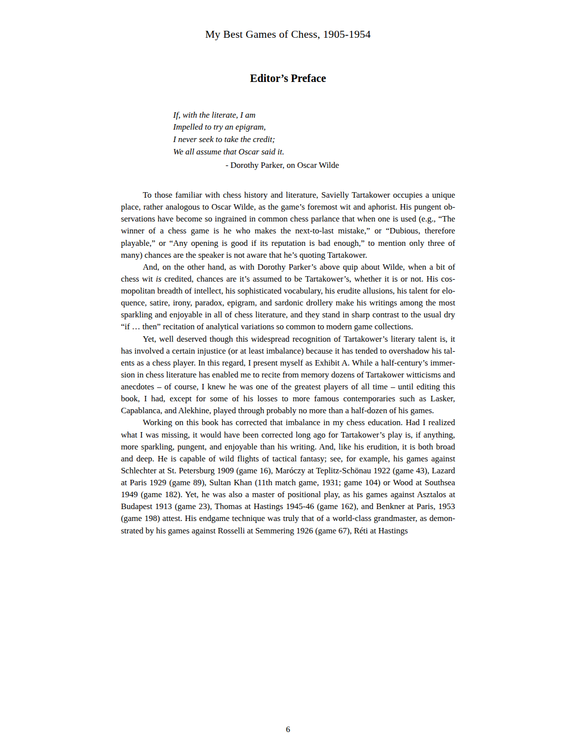My Best Games of Chess, 1905-1954
Editor’s Preface
If, with the literate, I am
Impelled to try an epigram,
I never seek to take the credit;
We all assume that Oscar said it. - Dorothy Parker, on Oscar Wilde
To those familiar with chess history and literature, Savielly Tartakower occupies a unique place, rather analogous to Oscar Wilde, as the game’s foremost wit and aphorist. His pungent observations have become so ingrained in common chess parlance that when one is used (e.g., “The winner of a chess game is he who makes the next-to-last mistake,” or “Dubious, therefore playable,” or “Any opening is good if its reputation is bad enough,” to mention only three of many) chances are the speaker is not aware that he’s quoting Tartakower.
And, on the other hand, as with Dorothy Parker’s above quip about Wilde, when a bit of chess wit is credited, chances are it’s assumed to be Tartakower’s, whether it is or not. His cosmopolitan breadth of intellect, his sophisticated vocabulary, his erudite allusions, his talent for eloquence, satire, irony, paradox, epigram, and sardonic drollery make his writings among the most sparkling and enjoyable in all of chess literature, and they stand in sharp contrast to the usual dry “if … then” recitation of analytical variations so common to modern game collections.
Yet, well deserved though this widespread recognition of Tartakower’s literary talent is, it has involved a certain injustice (or at least imbalance) because it has tended to overshadow his talents as a chess player. In this regard, I present myself as Exhibit A. While a half-century’s immersion in chess literature has enabled me to recite from memory dozens of Tartakower witticisms and anecdotes – of course, I knew he was one of the greatest players of all time – until editing this book, I had, except for some of his losses to more famous contemporaries such as Lasker, Capablanca, and Alekhine, played through probably no more than a half-dozen of his games.
Working on this book has corrected that imbalance in my chess education. Had I realized what I was missing, it would have been corrected long ago for Tartakower’s play is, if anything, more sparkling, pungent, and enjoyable than his writing. And, like his erudition, it is both broad and deep. He is capable of wild flights of tactical fantasy; see, for example, his games against Schlechter at St. Petersburg 1909 (game 16), Maróczy at Teplitz-Schönau 1922 (game 43), Lazard at Paris 1929 (game 89), Sultan Khan (11th match game, 1931; game 104) or Wood at Southsea 1949 (game 182). Yet, he was also a master of positional play, as his games against Asztalos at Budapest 1913 (game 23), Thomas at Hastings 1945-46 (game 162), and Benkner at Paris, 1953 (game 198) attest. His endgame technique was truly that of a world-class grandmaster, as demonstrated by his games against Rosselli at Semmering 1926 (game 67), Réti at Hastings
6